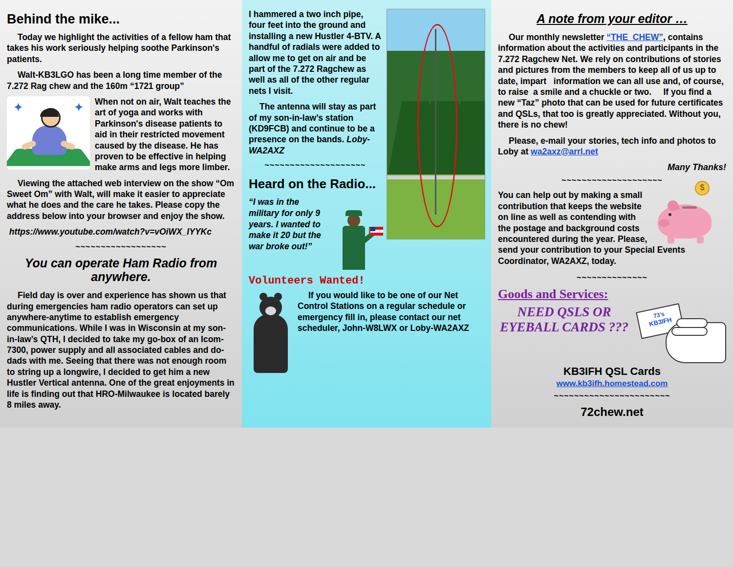Behind the mike...
Today we highlight the activities of a fellow ham that takes his work seriously helping soothe Parkinson's patients.
Walt-KB3LGO has been a long time member of the 7.272 Rag chew and the 160m “1721 group”
✦
✦
When not on air, Walt teaches the art of yoga and works with Parkinson's disease patients to aid in their restricted movement caused by the disease. He has proven to be effective in helping make arms and legs more limber.
Viewing the attached web interview on the show “Om Sweet Om” with Walt, will make it easier to appreciate what he does and the care he takes. Please copy the address below into your browser and enjoy the show.
https://www.youtube.com/watch?v=vOiWX_IYYKc
~~~~~~~~~~~~~~~~~~
You can operate Ham Radio from anywhere.
Field day is over and experience has shown us that during emergencies ham radio operators can set up anywhere-anytime to establish emergency communications. While I was in Wisconsin at my son-in-law’s QTH, I decided to take my go-box of an Icom-7300, power supply and all associated cables and do-dads with me. Seeing that there was not enough room to string up a longwire, I decided to get him a new Hustler Vertical antenna. One of the great enjoyments in life is finding out that HRO-Milwaukee is located barely 8 miles away.
I hammered a two inch pipe, four feet into the ground and installing a new Hustler 4-BTV. A handful of radials were added to allow me to get on air and be part of the 7.272 Ragchew as well as all of the other regular nets I visit.
The antenna will stay as part of my son-in-law’s station (KD9FCB) and continue to be a presence on the bands. Loby-WA2AXZ
~~~~~~~~~~~~~~~~~~~~
Heard on the Radio...
“I was in the military for only 9 years. I wanted to make it 20 but the war broke out!”
Volunteers Wanted!
If you would like to be one of our Net Control Stations on a regular schedule or emergency fill in, please contact our net scheduler, John-W8LWX or Loby-WA2AXZ
A note from your editor …
Our monthly newsletter “THE CHEW”, contains information about the activities and participants in the 7.272 Ragchew Net. We rely on contributions of stories and pictures from the members to keep all of us up to date, impart information we can all use and, of course, to raise a smile and a chuckle or two. If you find a new “Taz” photo that can be used for future certificates and QSLs, that too is greatly appreciated. Without you, there is no chew!
Please, e-mail your stories, tech info and photos to Loby at wa2axz@arrl.net
Many Thanks!
~~~~~~~~~~~~~~~~~~~~
$
You can help out by making a small contribution that keeps the website on line as well as contending with the postage and background costs encountered during the year. Please, send your contribution to your Special Events Coordinator, WA2AXZ, today.
~~~~~~~~~~~~~~
Goods and Services:
73’s
KB3IFH
NEED QSLS OR EYEBALL CARDS ???
KB3IFH QSL Cards
www.kb3ifh.homestead.com
~~~~~~~~~~~~~~~~~~~~~~~
72chew.net